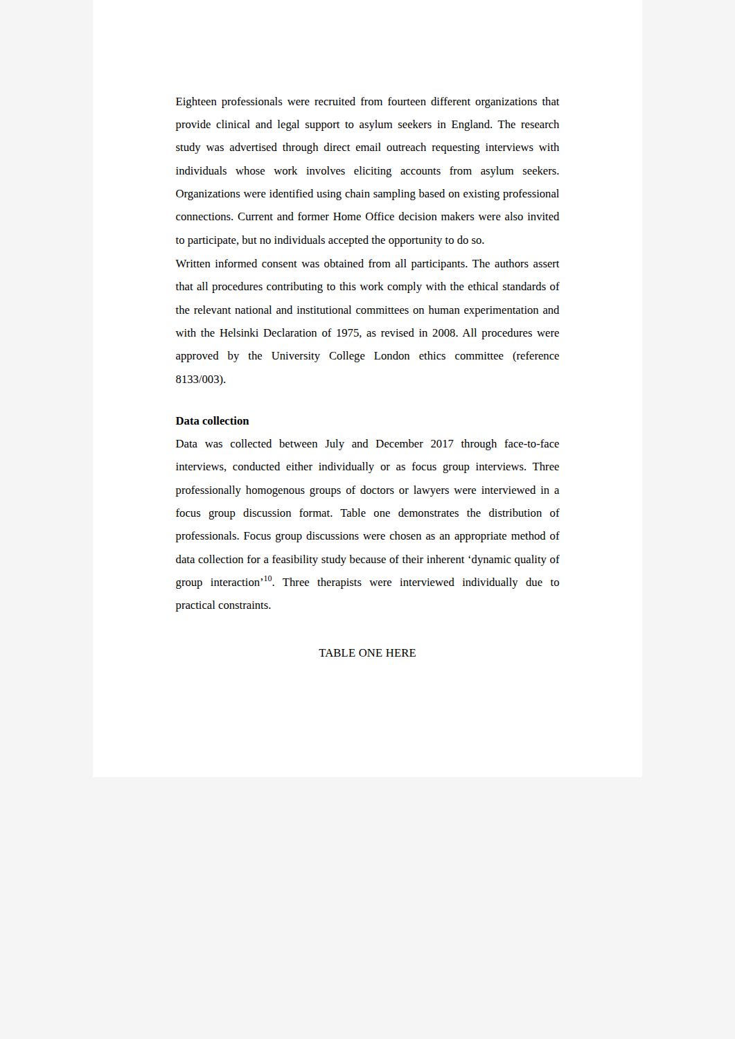Eighteen professionals were recruited from fourteen different organizations that provide clinical and legal support to asylum seekers in England. The research study was advertised through direct email outreach requesting interviews with individuals whose work involves eliciting accounts from asylum seekers. Organizations were identified using chain sampling based on existing professional connections. Current and former Home Office decision makers were also invited to participate, but no individuals accepted the opportunity to do so.
Written informed consent was obtained from all participants. The authors assert that all procedures contributing to this work comply with the ethical standards of the relevant national and institutional committees on human experimentation and with the Helsinki Declaration of 1975, as revised in 2008. All procedures were approved by the University College London ethics committee (reference 8133/003).
Data collection
Data was collected between July and December 2017 through face-to-face interviews, conducted either individually or as focus group interviews. Three professionally homogenous groups of doctors or lawyers were interviewed in a focus group discussion format. Table one demonstrates the distribution of professionals. Focus group discussions were chosen as an appropriate method of data collection for a feasibility study because of their inherent ‘dynamic quality of group interaction’10. Three therapists were interviewed individually due to practical constraints.
TABLE ONE HERE